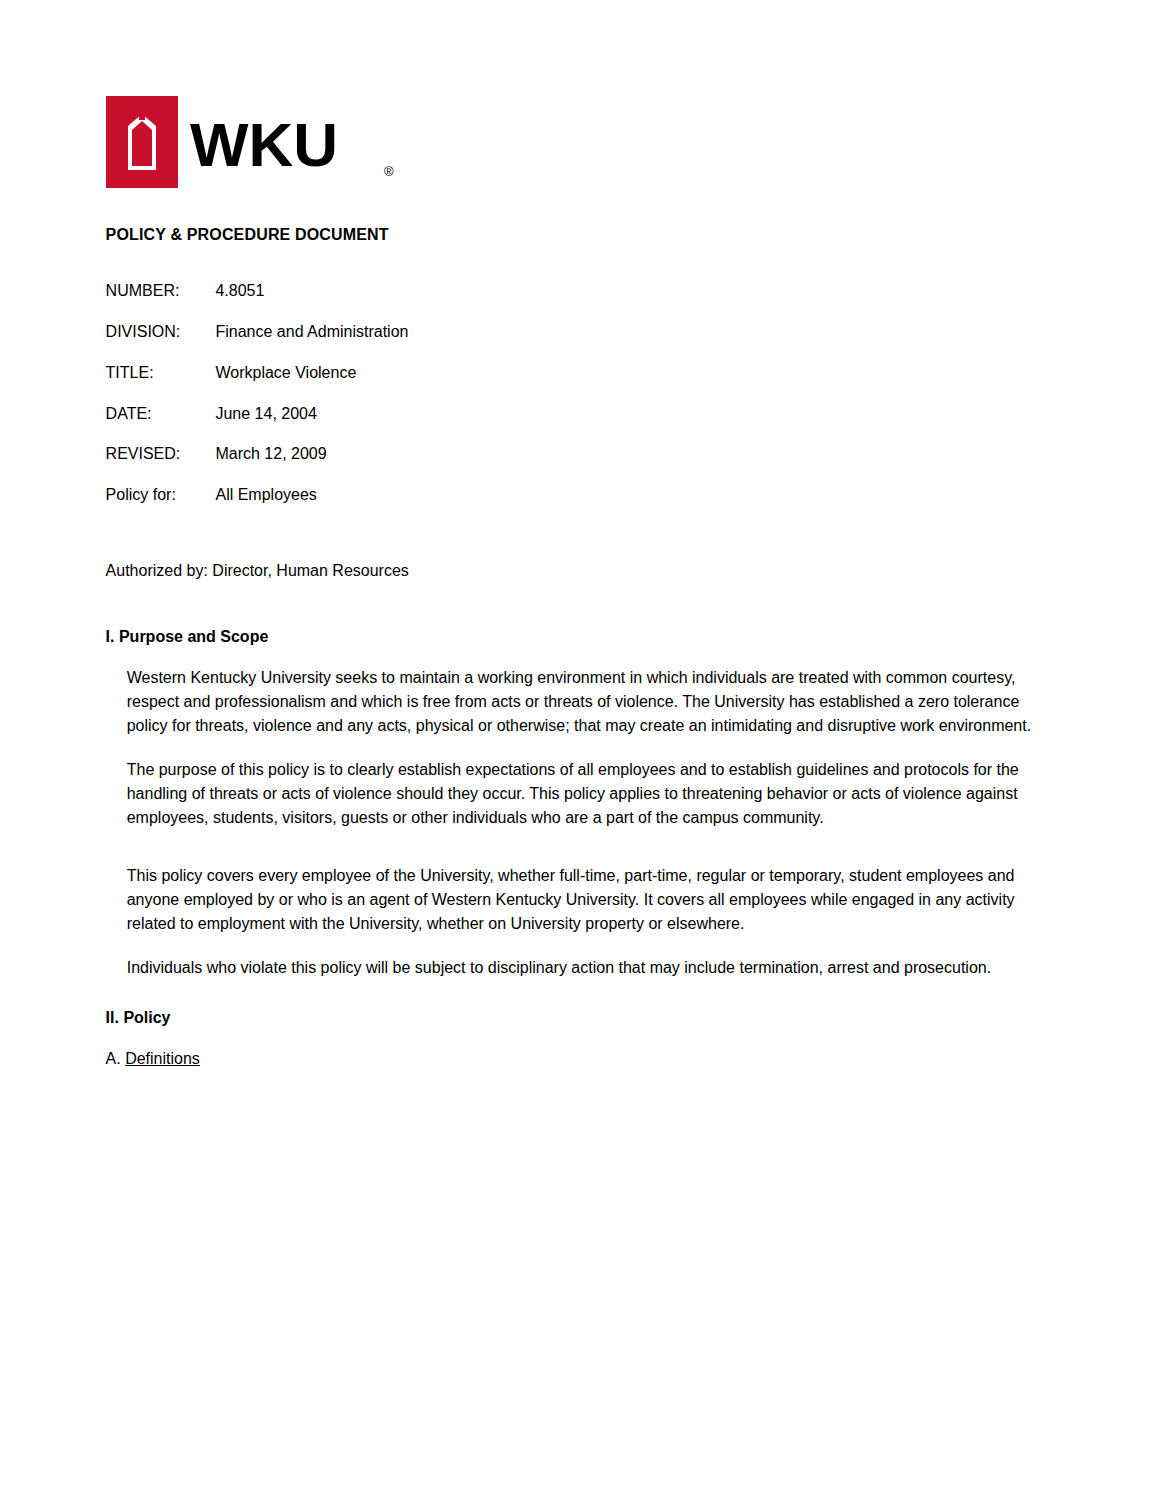WKU ®
POLICY & PROCEDURE DOCUMENT
| NUMBER: | 4.8051 |
| DIVISION: | Finance and Administration |
| TITLE: | Workplace Violence |
| DATE: | June 14, 2004 |
| REVISED: | March 12, 2009 |
| Policy for: | All Employees |
Authorized by: Director, Human Resources
I. Purpose and Scope
Western Kentucky University seeks to maintain a working environment in which individuals are treated with common courtesy, respect and professionalism and which is free from acts or threats of violence. The University has established a zero tolerance policy for threats, violence and any acts, physical or otherwise; that may create an intimidating and disruptive work environment.
The purpose of this policy is to clearly establish expectations of all employees and to establish guidelines and protocols for the handling of threats or acts of violence should they occur. This policy applies to threatening behavior or acts of violence against employees, students, visitors, guests or other individuals who are a part of the campus community.
This policy covers every employee of the University, whether full-time, part-time, regular or temporary, student employees and anyone employed by or who is an agent of Western Kentucky University. It covers all employees while engaged in any activity related to employment with the University, whether on University property or elsewhere.
Individuals who violate this policy will be subject to disciplinary action that may include termination, arrest and prosecution.
II. Policy
A. Definitions